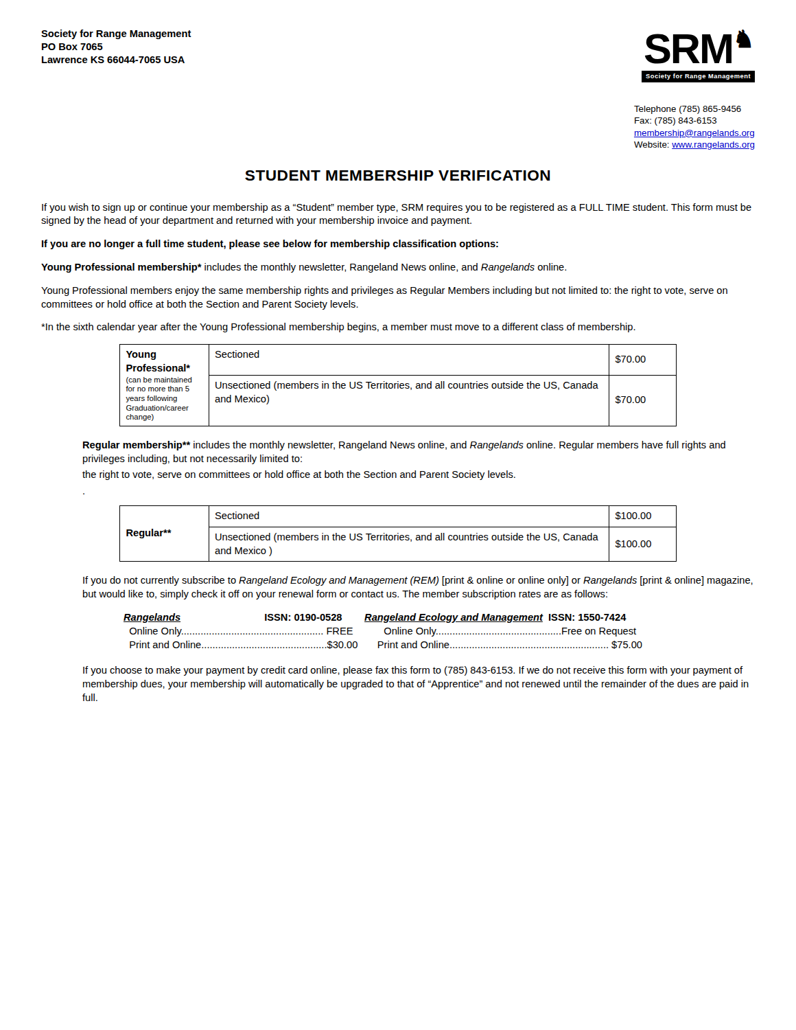Society for Range Management
PO Box 7065
Lawrence KS 66044-7065 USA
SRM♞
Society for Range Management
Telephone (785) 865-9456
Fax: (785) 843-6153
membership@rangelands.org
Website: www.rangelands.org
STUDENT MEMBERSHIP VERIFICATION
If you wish to sign up or continue your membership as a “Student” member type, SRM requires you to be registered as a FULL TIME student. This form must be signed by the head of your department and returned with your membership invoice and payment.
If you are no longer a full time student, please see below for membership classification options:
Young Professional membership* includes the monthly newsletter, Rangeland News online, and Rangelands online.
Young Professional members enjoy the same membership rights and privileges as Regular Members including but not limited to: the right to vote, serve on committees or hold office at both the Section and Parent Society levels.
*In the sixth calendar year after the Young Professional membership begins, a member must move to a different class of membership.
| Young Professional* (can be maintained for no more than 5 years following Graduation/career change) | Sectioned | $70.00 |
| Unsectioned (members in the US Territories, and all countries outside the US, Canada and Mexico) | $70.00 |
Regular membership** includes the monthly newsletter, Rangeland News online, and Rangelands online. Regular members have full rights and privileges including, but not necessarily limited to:
the right to vote, serve on committees or hold office at both the Section and Parent Society levels.
.
| Regular** | Sectioned | $100.00 |
| Unsectioned (members in the US Territories, and all countries outside the US, Canada and Mexico ) | $100.00 |
If you do not currently subscribe to Rangeland Ecology and Management (REM) [print & online or online only] or Rangelands [print & online] magazine, but would like to, simply check it off on your renewal form or contact us. The member subscription rates are as follows:
Rangelands ISSN: 0190-0528 Rangeland Ecology and Management ISSN: 1550-7424
Online Only................................................... FREE Online Only............................................. Free on Request
Print and Online.............................................$30.00 Print and Online......................................................... $75.00
If you choose to make your payment by credit card online, please fax this form to (785) 843-6153. If we do not receive this form with your payment of membership dues, your membership will automatically be upgraded to that of “Apprentice” and not renewed until the remainder of the dues are paid in full.